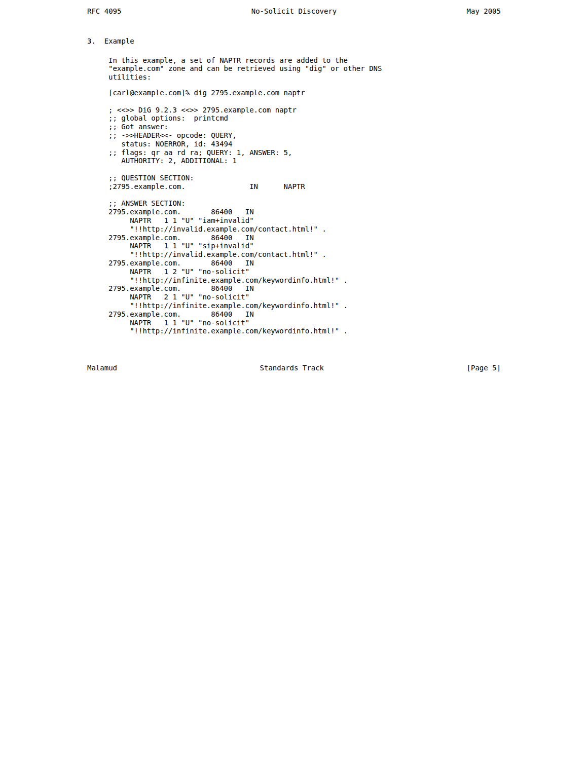RFC 4095 No-Solicit Discovery May 2005
3. Example
In this example, a set of NAPTR records are added to the
"example.com" zone and can be retrieved using "dig" or other DNS
utilities:
[carl@example.com]% dig 2795.example.com naptr

; <<>> DiG 9.2.3 <<>> 2795.example.com naptr
;; global options:  printcmd
;; Got answer:
;; ->>HEADER<<- opcode: QUERY,
   status: NOERROR, id: 43494
;; flags: qr aa rd ra; QUERY: 1, ANSWER: 5,
   AUTHORITY: 2, ADDITIONAL: 1

;; QUESTION SECTION:
;2795.example.com.               IN      NAPTR

;; ANSWER SECTION:
2795.example.com.       86400   IN
     NAPTR   1 1 "U" "iam+invalid"
     "!!http://invalid.example.com/contact.html!" .
2795.example.com.       86400   IN
     NAPTR   1 1 "U" "sip+invalid"
     "!!http://invalid.example.com/contact.html!" .
2795.example.com.       86400   IN
     NAPTR   1 2 "U" "no-solicit"
     "!!http://infinite.example.com/keywordinfo.html!" .
2795.example.com.       86400   IN
     NAPTR   2 1 "U" "no-solicit"
     "!!http://infinite.example.com/keywordinfo.html!" .
2795.example.com.       86400   IN
     NAPTR   1 1 "U" "no-solicit"
     "!!http://infinite.example.com/keywordinfo.html!" .
Malamud Standards Track [Page 5]